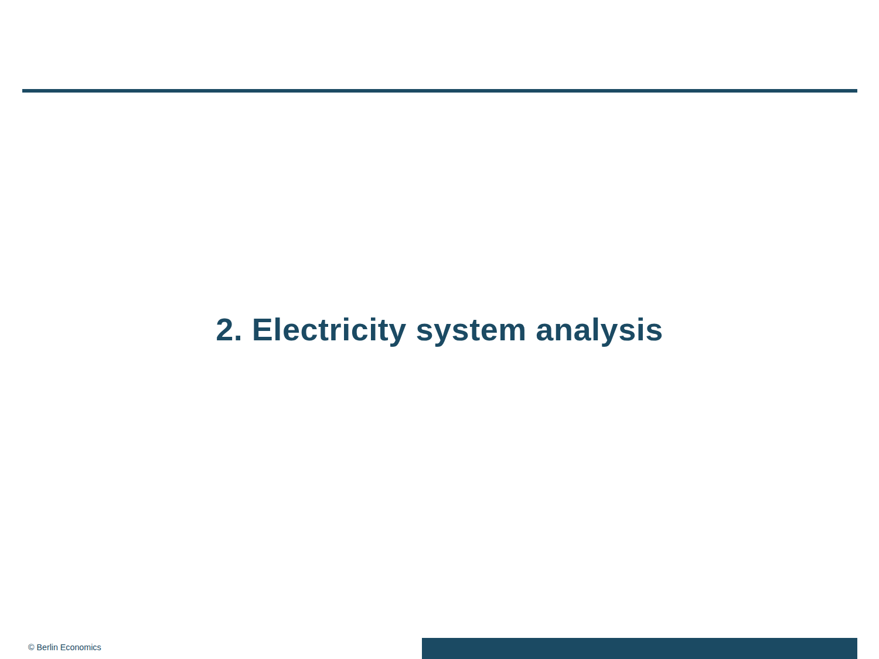2. Electricity system analysis
© Berlin Economics